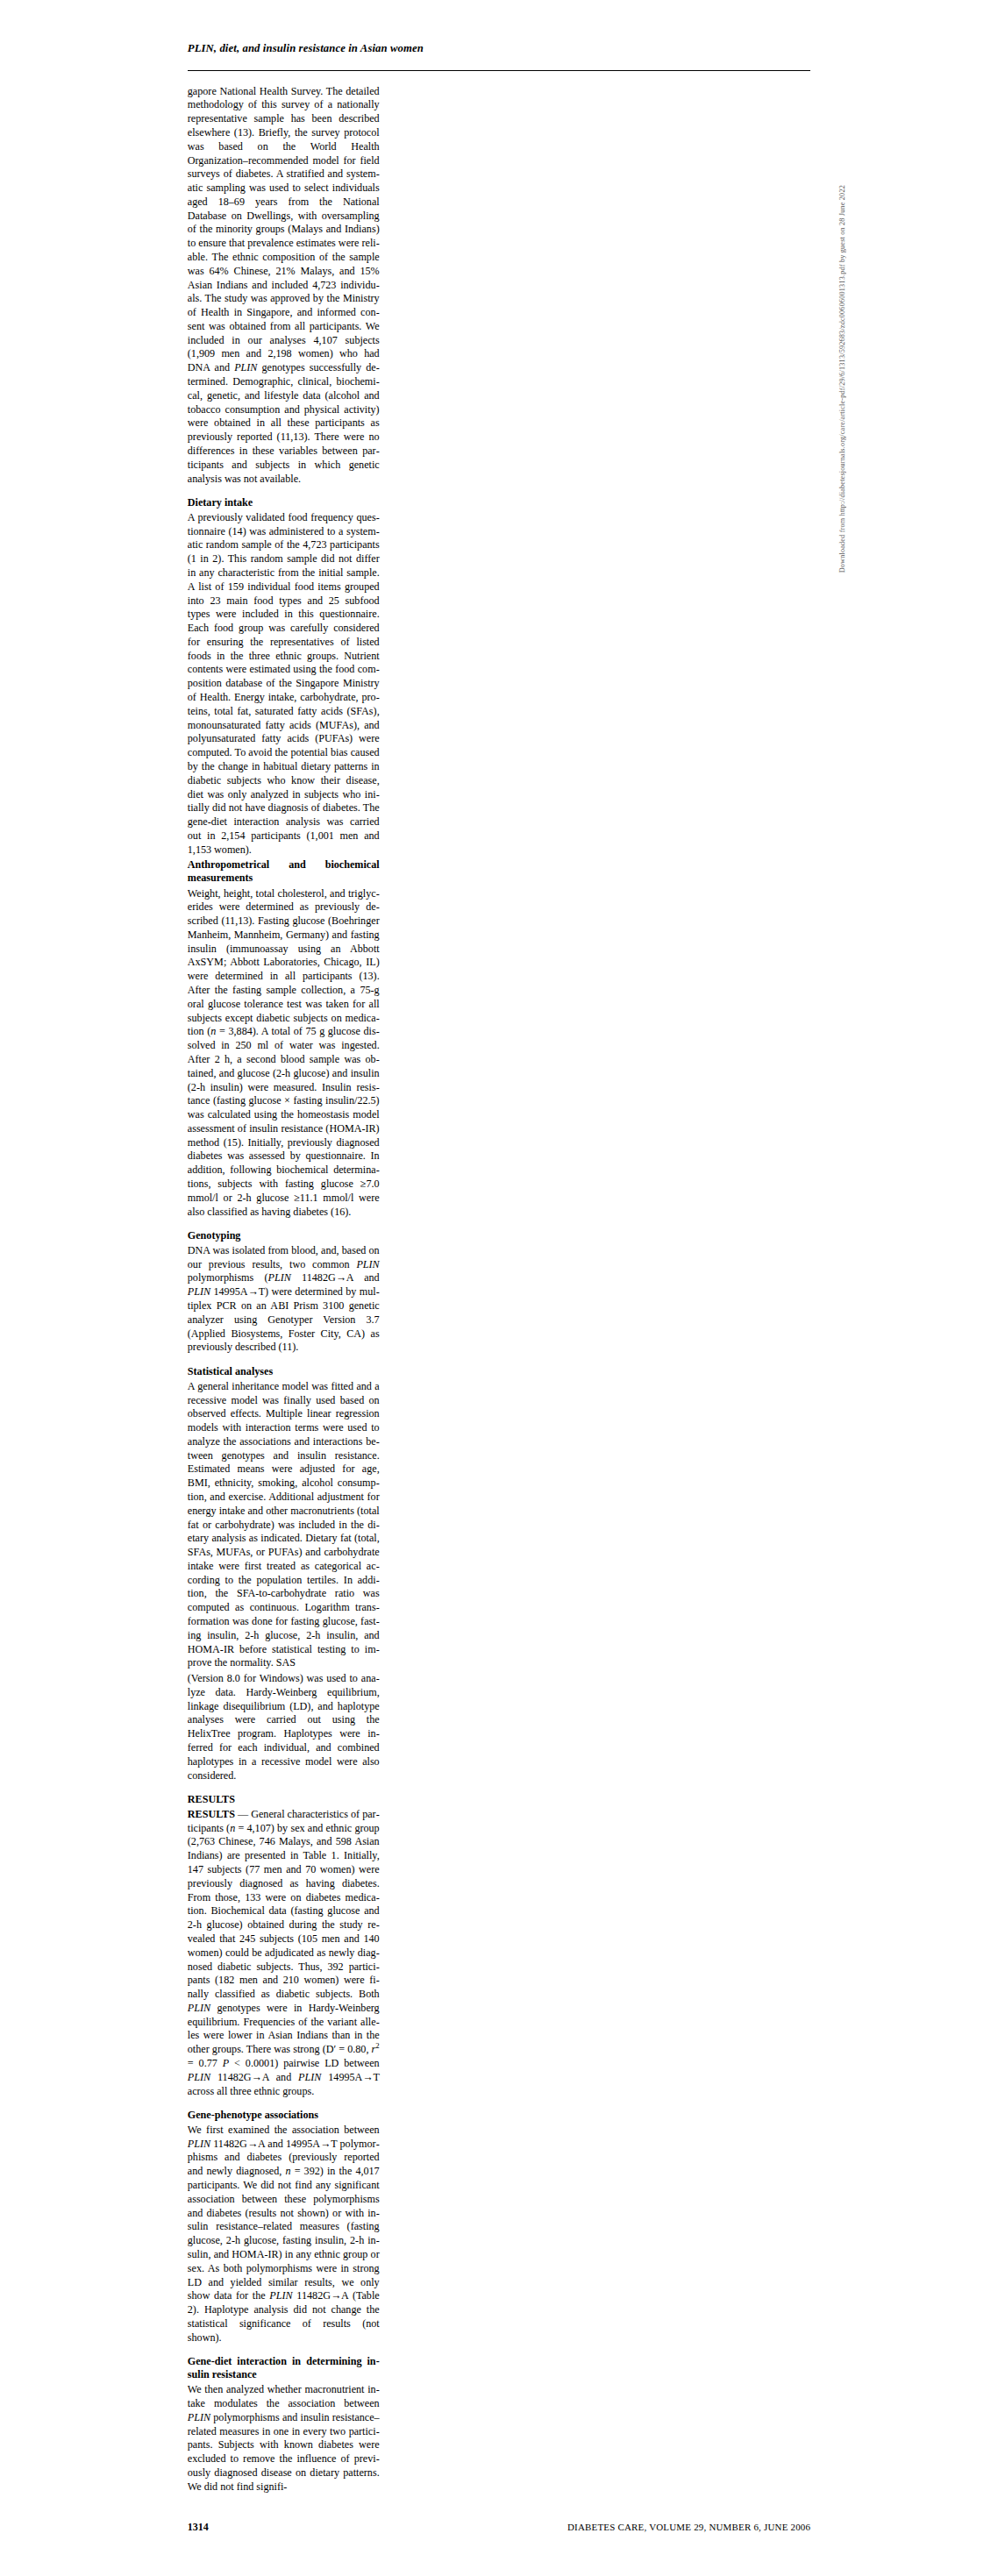Downloaded from http://diabetesjournals.org/care/article-pdf/29/6/1313/592683/zdc00606001313.pdf by guest on 28 June 2022
PLIN, diet, and insulin resistance in Asian women
gapore National Health Survey. The detailed methodology of this survey of a nationally representative sample has been described elsewhere (13). Briefly, the survey protocol was based on the World Health Organization–recommended model for field surveys of diabetes. A stratified and systematic sampling was used to select individuals aged 18–69 years from the National Database on Dwellings, with oversampling of the minority groups (Malays and Indians) to ensure that prevalence estimates were reliable. The ethnic composition of the sample was 64% Chinese, 21% Malays, and 15% Asian Indians and included 4,723 individuals. The study was approved by the Ministry of Health in Singapore, and informed consent was obtained from all participants. We included in our analyses 4,107 subjects (1,909 men and 2,198 women) who had DNA and PLIN genotypes successfully determined. Demographic, clinical, biochemical, genetic, and lifestyle data (alcohol and tobacco consumption and physical activity) were obtained in all these participants as previously reported (11,13). There were no differences in these variables between participants and subjects in which genetic analysis was not available.
Dietary intake
A previously validated food frequency questionnaire (14) was administered to a systematic random sample of the 4,723 participants (1 in 2). This random sample did not differ in any characteristic from the initial sample. A list of 159 individual food items grouped into 23 main food types and 25 subfood types were included in this questionnaire. Each food group was carefully considered for ensuring the representatives of listed foods in the three ethnic groups. Nutrient contents were estimated using the food composition database of the Singapore Ministry of Health. Energy intake, carbohydrate, proteins, total fat, saturated fatty acids (SFAs), monounsaturated fatty acids (MUFAs), and polyunsaturated fatty acids (PUFAs) were computed. To avoid the potential bias caused by the change in habitual dietary patterns in diabetic subjects who know their disease, diet was only analyzed in subjects who initially did not have diagnosis of diabetes. The gene-diet interaction analysis was carried out in 2,154 participants (1,001 men and 1,153 women).
Anthropometrical and biochemical measurements
Weight, height, total cholesterol, and triglycerides were determined as previously described (11,13). Fasting glucose (Boehringer Manheim, Mannheim, Germany) and fasting insulin (immunoassay using an Abbott AxSYM; Abbott Laboratories, Chicago, IL) were determined in all participants (13). After the fasting sample collection, a 75-g oral glucose tolerance test was taken for all subjects except diabetic subjects on medication (n = 3,884). A total of 75 g glucose dissolved in 250 ml of water was ingested. After 2 h, a second blood sample was obtained, and glucose (2-h glucose) and insulin (2-h insulin) were measured. Insulin resistance (fasting glucose × fasting insulin/22.5) was calculated using the homeostasis model assessment of insulin resistance (HOMA-IR) method (15). Initially, previously diagnosed diabetes was assessed by questionnaire. In addition, following biochemical determinations, subjects with fasting glucose ≥7.0 mmol/l or 2-h glucose ≥11.1 mmol/l were also classified as having diabetes (16).
Genotyping
DNA was isolated from blood, and, based on our previous results, two common PLIN polymorphisms (PLIN 11482G→A and PLIN 14995A→T) were determined by multiplex PCR on an ABI Prism 3100 genetic analyzer using Genotyper Version 3.7 (Applied Biosystems, Foster City, CA) as previously described (11).
Statistical analyses
A general inheritance model was fitted and a recessive model was finally used based on observed effects. Multiple linear regression models with interaction terms were used to analyze the associations and interactions between genotypes and insulin resistance. Estimated means were adjusted for age, BMI, ethnicity, smoking, alcohol consumption, and exercise. Additional adjustment for energy intake and other macronutrients (total fat or carbohydrate) was included in the dietary analysis as indicated. Dietary fat (total, SFAs, MUFAs, or PUFAs) and carbohydrate intake were first treated as categorical according to the population tertiles. In addition, the SFA-to-carbohydrate ratio was computed as continuous. Logarithm transformation was done for fasting glucose, fasting insulin, 2-h glucose, 2-h insulin, and HOMA-IR before statistical testing to improve the normality. SAS
(Version 8.0 for Windows) was used to analyze data. Hardy-Weinberg equilibrium, linkage disequilibrium (LD), and haplotype analyses were carried out using the HelixTree program. Haplotypes were inferred for each individual, and combined haplotypes in a recessive model were also considered.
RESULTS
RESULTS — General characteristics of participants (n = 4,107) by sex and ethnic group (2,763 Chinese, 746 Malays, and 598 Asian Indians) are presented in Table 1. Initially, 147 subjects (77 men and 70 women) were previously diagnosed as having diabetes. From those, 133 were on diabetes medication. Biochemical data (fasting glucose and 2-h glucose) obtained during the study revealed that 245 subjects (105 men and 140 women) could be adjudicated as newly diagnosed diabetic subjects. Thus, 392 participants (182 men and 210 women) were finally classified as diabetic subjects. Both PLIN genotypes were in Hardy-Weinberg equilibrium. Frequencies of the variant alleles were lower in Asian Indians than in the other groups. There was strong (D′ = 0.80, r2 = 0.77 P < 0.0001) pairwise LD between PLIN 11482G→A and PLIN 14995A→T across all three ethnic groups.
Gene-phenotype associations
We first examined the association between PLIN 11482G→A and 14995A→T polymorphisms and diabetes (previously reported and newly diagnosed, n = 392) in the 4,017 participants. We did not find any significant association between these polymorphisms and diabetes (results not shown) or with insulin resistance–related measures (fasting glucose, 2-h glucose, fasting insulin, 2-h insulin, and HOMA-IR) in any ethnic group or sex. As both polymorphisms were in strong LD and yielded similar results, we only show data for the PLIN 11482G→A (Table 2). Haplotype analysis did not change the statistical significance of results (not shown).
Gene-diet interaction in determining insulin resistance
We then analyzed whether macronutrient intake modulates the association between PLIN polymorphisms and insulin resistance–related measures in one in every two participants. Subjects with known diabetes were excluded to remove the influence of previously diagnosed disease on dietary patterns. We did not find signifi-
1314 DIABETES CARE, VOLUME 29, NUMBER 6, JUNE 2006